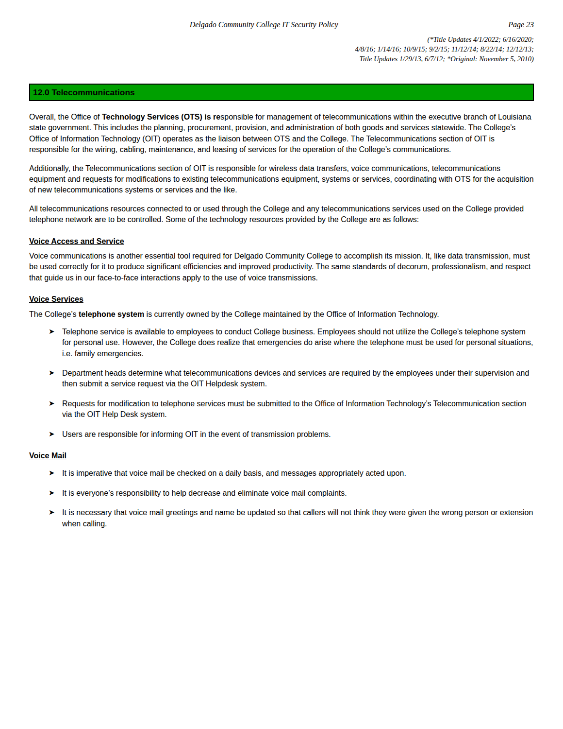Delgado Community College IT Security Policy Page 23
(*Title Updates 4/1/2022; 6/16/2020;
4/8/16; 1/14/16; 10/9/15; 9/2/15; 11/12/14; 8/22/14; 12/12/13;
Title Updates 1/29/13, 6/7/12; *Original: November 5, 2010)
12.0 Telecommunications
Overall, the Office of Technology Services (OTS) is responsible for management of telecommunications within the executive branch of Louisiana state government. This includes the planning, procurement, provision, and administration of both goods and services statewide. The College’s Office of Information Technology (OIT) operates as the liaison between OTS and the College. The Telecommunications section of OIT is responsible for the wiring, cabling, maintenance, and leasing of services for the operation of the College’s communications.
Additionally, the Telecommunications section of OIT is responsible for wireless data transfers, voice communications, telecommunications equipment and requests for modifications to existing telecommunications equipment, systems or services, coordinating with OTS for the acquisition of new telecommunications systems or services and the like.
All telecommunications resources connected to or used through the College and any telecommunications services used on the College provided telephone network are to be controlled. Some of the technology resources provided by the College are as follows:
Voice Access and Service
Voice communications is another essential tool required for Delgado Community College to accomplish its mission. It, like data transmission, must be used correctly for it to produce significant efficiencies and improved productivity. The same standards of decorum, professionalism, and respect that guide us in our face-to-face interactions apply to the use of voice transmissions.
Voice Services
The College’s telephone system is currently owned by the College maintained by the Office of Information Technology.
Telephone service is available to employees to conduct College business. Employees should not utilize the College’s telephone system for personal use. However, the College does realize that emergencies do arise where the telephone must be used for personal situations, i.e. family emergencies.
Department heads determine what telecommunications devices and services are required by the employees under their supervision and then submit a service request via the OIT Helpdesk system.
Requests for modification to telephone services must be submitted to the Office of Information Technology’s Telecommunication section via the OIT Help Desk system.
Users are responsible for informing OIT in the event of transmission problems.
Voice Mail
It is imperative that voice mail be checked on a daily basis, and messages appropriately acted upon.
It is everyone’s responsibility to help decrease and eliminate voice mail complaints.
It is necessary that voice mail greetings and name be updated so that callers will not think they were given the wrong person or extension when calling.